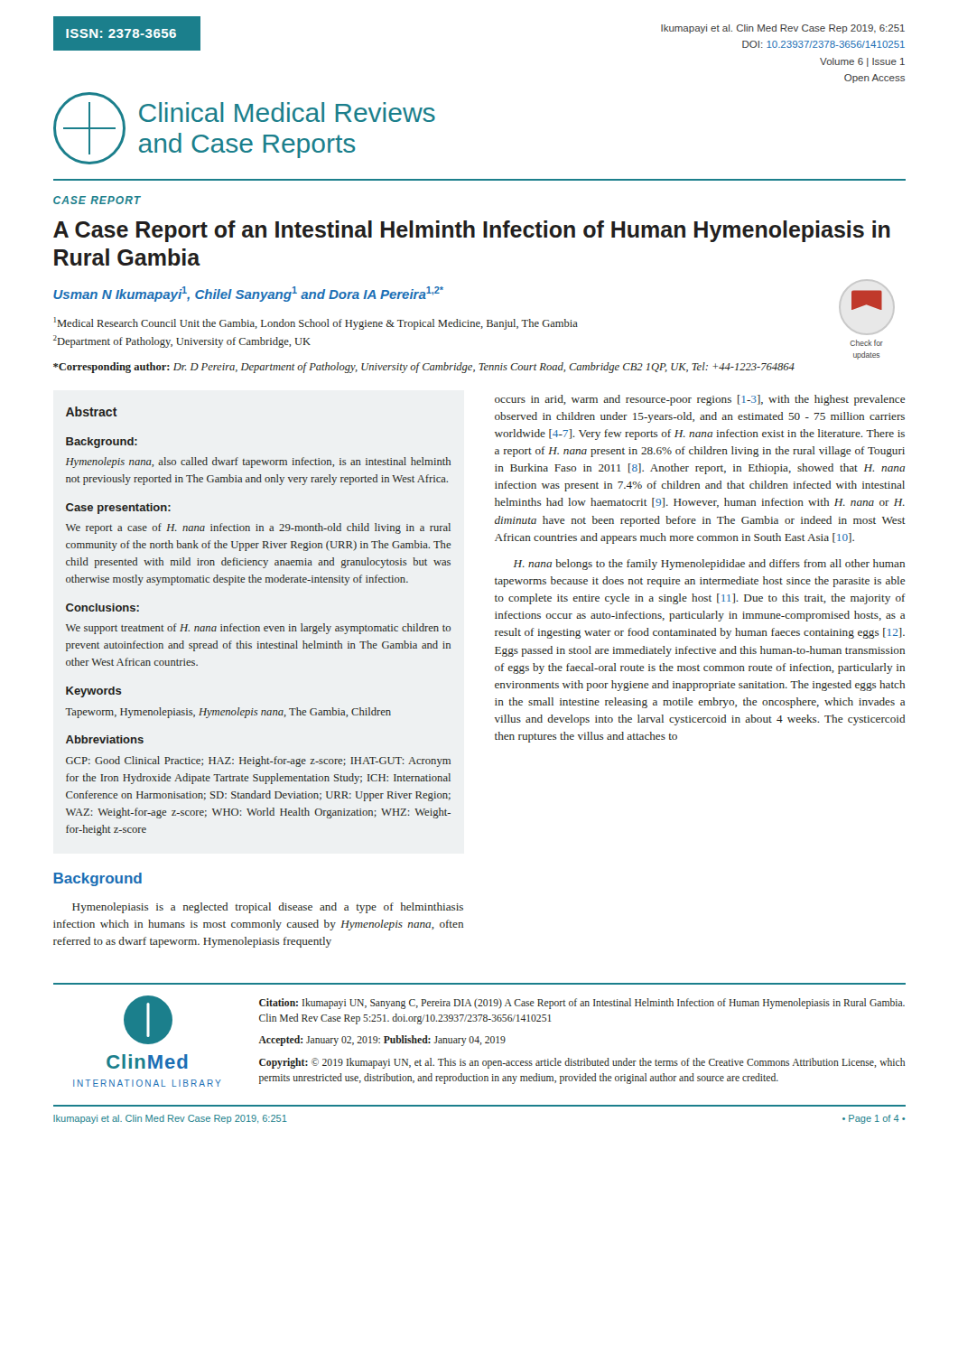ISSN: 2378-3656
Ikumapayi et al. Clin Med Rev Case Rep 2019, 6:251
DOI: 10.23937/2378-3656/1410251
Volume 6 | Issue 1
Open Access
Clinical Medical Reviews
and Case Reports
CASE REPORT
A Case Report of an Intestinal Helminth Infection of Human Hymenolepiasis in Rural Gambia
Check for
updates
Usman N Ikumapayi1, Chilel Sanyang1 and Dora IA Pereira1,2*
1Medical Research Council Unit the Gambia, London School of Hygiene & Tropical Medicine, Banjul, The Gambia
2Department of Pathology, University of Cambridge, UK
*Corresponding author: Dr. D Pereira, Department of Pathology, University of Cambridge, Tennis Court Road, Cambridge CB2 1QP, UK, Tel: +44-1223-764864
Abstract
Background:
Hymenolepis nana, also called dwarf tapeworm infection, is an intestinal helminth not previously reported in The Gambia and only very rarely reported in West Africa.
Case presentation:
We report a case of H. nana infection in a 29-month-old child living in a rural community of the north bank of the Upper River Region (URR) in The Gambia. The child presented with mild iron deficiency anaemia and granulocytosis but was otherwise mostly asymptomatic despite the moderate-intensity of infection.
Conclusions:
We support treatment of H. nana infection even in largely asymptomatic children to prevent autoinfection and spread of this intestinal helminth in The Gambia and in other West African countries.
Keywords
Tapeworm, Hymenolepiasis, Hymenolepis nana, The Gambia, Children
Abbreviations
GCP: Good Clinical Practice; HAZ: Height-for-age z-score; IHAT-GUT: Acronym for the Iron Hydroxide Adipate Tartrate Supplementation Study; ICH: International Conference on Harmonisation; SD: Standard Deviation; URR: Upper River Region; WAZ: Weight-for-age z-score; WHO: World Health Organization; WHZ: Weight-for-height z-score
Background
Hymenolepiasis is a neglected tropical disease and a type of helminthiasis infection which in humans is most commonly caused by Hymenolepis nana, often referred to as dwarf tapeworm. Hymenolepiasis frequently
occurs in arid, warm and resource-poor regions [1-3], with the highest prevalence observed in children under 15-years-old, and an estimated 50 - 75 million carriers worldwide [4-7]. Very few reports of H. nana infection exist in the literature. There is a report of H. nana present in 28.6% of children living in the rural village of Touguri in Burkina Faso in 2011 [8]. Another report, in Ethiopia, showed that H. nana infection was present in 7.4% of children and that children infected with intestinal helminths had low haematocrit [9]. However, human infection with H. nana or H. diminuta have not been reported before in The Gambia or indeed in most West African countries and appears much more common in South East Asia [10].
H. nana belongs to the family Hymenolepididae and differs from all other human tapeworms because it does not require an intermediate host since the parasite is able to complete its entire cycle in a single host [11]. Due to this trait, the majority of infections occur as auto-infections, particularly in immune-compromised hosts, as a result of ingesting water or food contaminated by human faeces containing eggs [12]. Eggs passed in stool are immediately infective and this human-to-human transmission of eggs by the faecal-oral route is the most common route of infection, particularly in environments with poor hygiene and inappropriate sanitation. The ingested eggs hatch in the small intestine releasing a motile embryo, the oncosphere, which invades a villus and develops into the larval cysticercoid in about 4 weeks. The cysticercoid then ruptures the villus and attaches to
ClinMed
INTERNATIONAL LIBRARY
Citation: Ikumapayi UN, Sanyang C, Pereira DIA (2019) A Case Report of an Intestinal Helminth Infection of Human Hymenolepiasis in Rural Gambia. Clin Med Rev Case Rep 5:251. doi.org/10.23937/2378-3656/1410251
Accepted: January 02, 2019: Published: January 04, 2019
Copyright: © 2019 Ikumapayi UN, et al. This is an open-access article distributed under the terms of the Creative Commons Attribution License, which permits unrestricted use, distribution, and reproduction in any medium, provided the original author and source are credited.
Ikumapayi et al. Clin Med Rev Case Rep 2019, 6:251
• Page 1 of 4 •